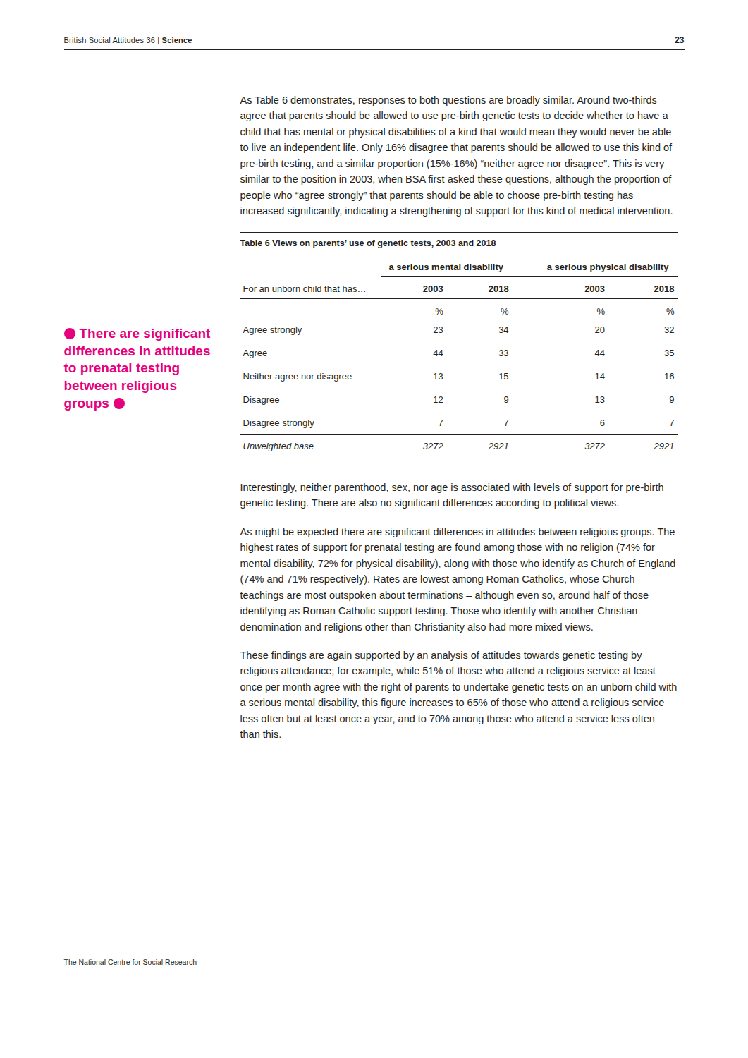British Social Attitudes 36 | Science
23
There are significant differences in attitudes to prenatal testing between religious groups
As Table 6 demonstrates, responses to both questions are broadly similar. Around two-thirds agree that parents should be allowed to use pre-birth genetic tests to decide whether to have a child that has mental or physical disabilities of a kind that would mean they would never be able to live an independent life. Only 16% disagree that parents should be allowed to use this kind of pre-birth testing, and a similar proportion (15%-16%) “neither agree nor disagree”. This is very similar to the position in 2003, when BSA first asked these questions, although the proportion of people who “agree strongly” that parents should be able to choose pre-birth testing has increased significantly, indicating a strengthening of support for this kind of medical intervention.
Table 6 Views on parents’ use of genetic tests, 2003 and 2018
| For an unborn child that has… | a serious mental disability | | a serious physical disability |
| --- | --- | --- | --- |
| 2003 | 2018 | | 2003 | 2018 |
| | % | % | | % | % |
| Agree strongly | 23 | 34 | | 20 | 32 |
| Agree | 44 | 33 | | 44 | 35 |
| Neither agree nor disagree | 13 | 15 | | 14 | 16 |
| Disagree | 12 | 9 | | 13 | 9 |
| Disagree strongly | 7 | 7 | | 6 | 7 |
| Unweighted base | 3272 | 2921 | | 3272 | 2921 |
Interestingly, neither parenthood, sex, nor age is associated with levels of support for pre-birth genetic testing. There are also no significant differences according to political views.
As might be expected there are significant differences in attitudes between religious groups. The highest rates of support for prenatal testing are found among those with no religion (74% for mental disability, 72% for physical disability), along with those who identify as Church of England (74% and 71% respectively). Rates are lowest among Roman Catholics, whose Church teachings are most outspoken about terminations – although even so, around half of those identifying as Roman Catholic support testing. Those who identify with another Christian denomination and religions other than Christianity also had more mixed views.
These findings are again supported by an analysis of attitudes towards genetic testing by religious attendance; for example, while 51% of those who attend a religious service at least once per month agree with the right of parents to undertake genetic tests on an unborn child with a serious mental disability, this figure increases to 65% of those who attend a religious service less often but at least once a year, and to 70% among those who attend a service less often than this.
The National Centre for Social Research